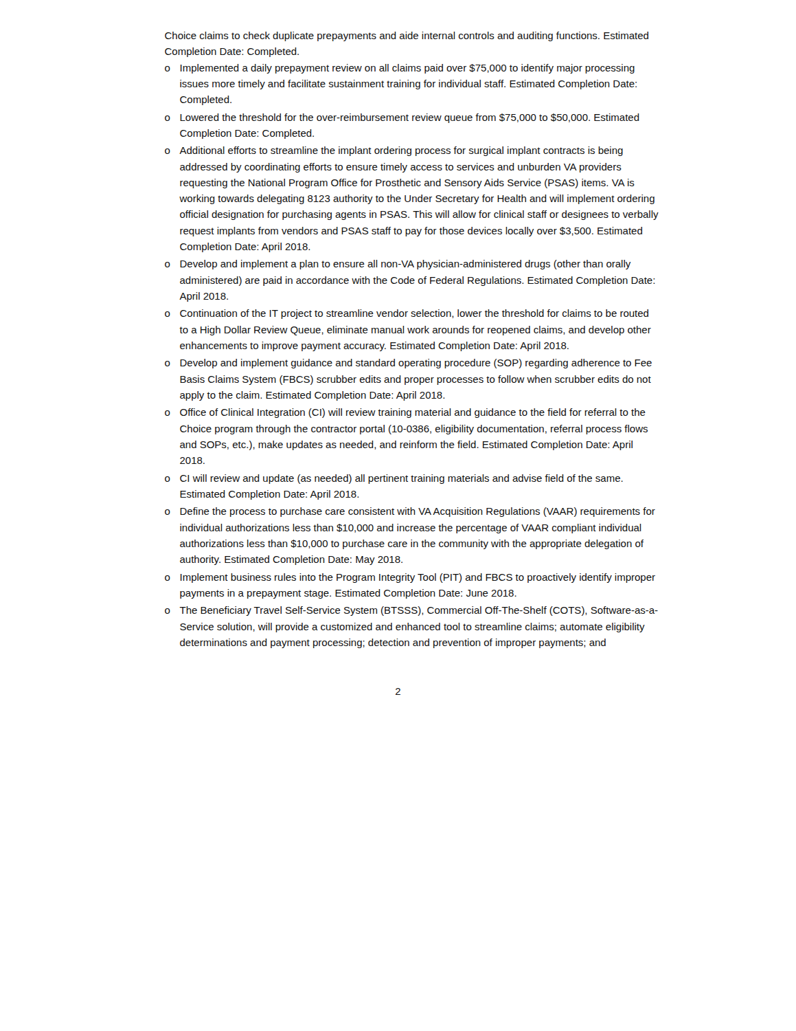Choice claims to check duplicate prepayments and aide internal controls and auditing functions. Estimated Completion Date: Completed.
Implemented a daily prepayment review on all claims paid over $75,000 to identify major processing issues more timely and facilitate sustainment training for individual staff. Estimated Completion Date: Completed.
Lowered the threshold for the over-reimbursement review queue from $75,000 to $50,000. Estimated Completion Date: Completed.
Additional efforts to streamline the implant ordering process for surgical implant contracts is being addressed by coordinating efforts to ensure timely access to services and unburden VA providers requesting the National Program Office for Prosthetic and Sensory Aids Service (PSAS) items. VA is working towards delegating 8123 authority to the Under Secretary for Health and will implement ordering official designation for purchasing agents in PSAS. This will allow for clinical staff or designees to verbally request implants from vendors and PSAS staff to pay for those devices locally over $3,500. Estimated Completion Date: April 2018.
Develop and implement a plan to ensure all non-VA physician-administered drugs (other than orally administered) are paid in accordance with the Code of Federal Regulations. Estimated Completion Date: April 2018.
Continuation of the IT project to streamline vendor selection, lower the threshold for claims to be routed to a High Dollar Review Queue, eliminate manual work arounds for reopened claims, and develop other enhancements to improve payment accuracy. Estimated Completion Date: April 2018.
Develop and implement guidance and standard operating procedure (SOP) regarding adherence to Fee Basis Claims System (FBCS) scrubber edits and proper processes to follow when scrubber edits do not apply to the claim. Estimated Completion Date: April 2018.
Office of Clinical Integration (CI) will review training material and guidance to the field for referral to the Choice program through the contractor portal (10-0386, eligibility documentation, referral process flows and SOPs, etc.), make updates as needed, and reinform the field. Estimated Completion Date: April 2018.
CI will review and update (as needed) all pertinent training materials and advise field of the same. Estimated Completion Date: April 2018.
Define the process to purchase care consistent with VA Acquisition Regulations (VAAR) requirements for individual authorizations less than $10,000 and increase the percentage of VAAR compliant individual authorizations less than $10,000 to purchase care in the community with the appropriate delegation of authority. Estimated Completion Date: May 2018.
Implement business rules into the Program Integrity Tool (PIT) and FBCS to proactively identify improper payments in a prepayment stage. Estimated Completion Date: June 2018.
The Beneficiary Travel Self-Service System (BTSSS), Commercial Off-The-Shelf (COTS), Software-as-a-Service solution, will provide a customized and enhanced tool to streamline claims; automate eligibility determinations and payment processing; detection and prevention of improper payments; and
2